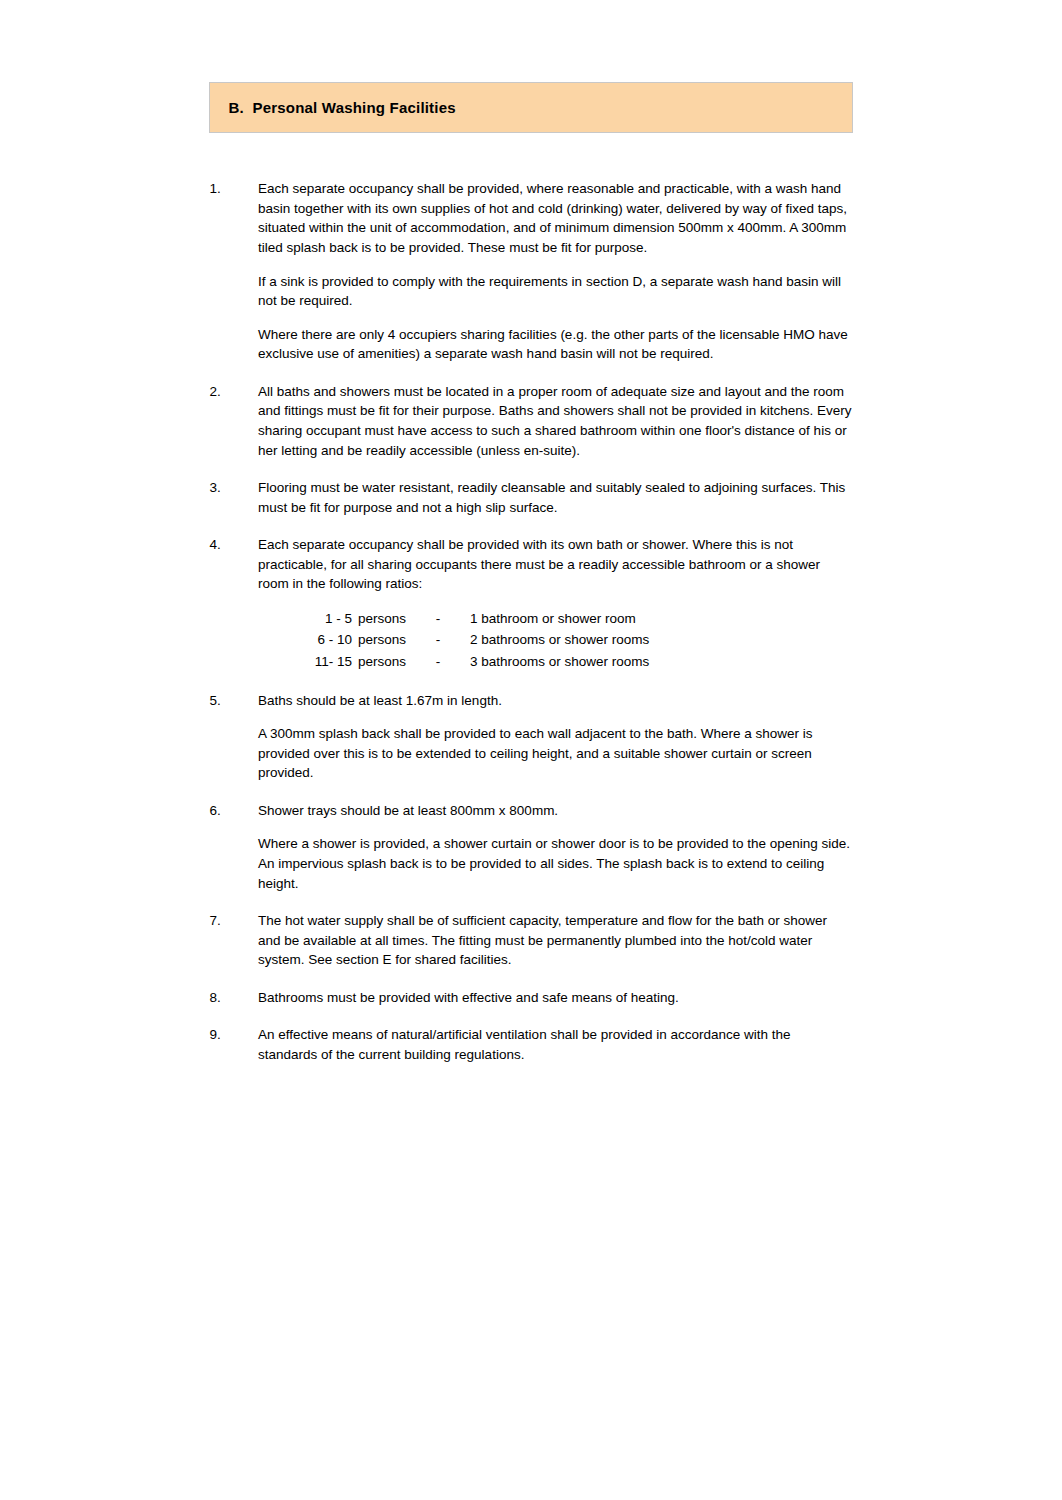B. Personal Washing Facilities
1.
Each separate occupancy shall be provided, where reasonable and practicable, with a wash hand basin together with its own supplies of hot and cold (drinking) water, delivered by way of fixed taps, situated within the unit of accommodation, and of minimum dimension 500mm x 400mm. A 300mm tiled splash back is to be provided. These must be fit for purpose.
If a sink is provided to comply with the requirements in section D, a separate wash hand basin will not be required.
Where there are only 4 occupiers sharing facilities (e.g. the other parts of the licensable HMO have exclusive use of amenities) a separate wash hand basin will not be required.
2.
All baths and showers must be located in a proper room of adequate size and layout and the room and fittings must be fit for their purpose. Baths and showers shall not be provided in kitchens. Every sharing occupant must have access to such a shared bathroom within one floor's distance of his or her letting and be readily accessible (unless en-suite).
3.
Flooring must be water resistant, readily cleansable and suitably sealed to adjoining surfaces. This must be fit for purpose and not a high slip surface.
4.
Each separate occupancy shall be provided with its own bath or shower. Where this is not practicable, for all sharing occupants there must be a readily accessible bathroom or a shower room in the following ratios:
| 1 - 5 | persons | - | 1 bathroom or shower room |
| 6 - 10 | persons | - | 2 bathrooms or shower rooms |
| 11- 15 | persons | - | 3 bathrooms or shower rooms |
5.
Baths should be at least 1.67m in length.
A 300mm splash back shall be provided to each wall adjacent to the bath. Where a shower is provided over this is to be extended to ceiling height, and a suitable shower curtain or screen provided.
6.
Shower trays should be at least 800mm x 800mm.
Where a shower is provided, a shower curtain or shower door is to be provided to the opening side. An impervious splash back is to be provided to all sides. The splash back is to extend to ceiling height.
7.
The hot water supply shall be of sufficient capacity, temperature and flow for the bath or shower and be available at all times. The fitting must be permanently plumbed into the hot/cold water system. See section E for shared facilities.
8.
Bathrooms must be provided with effective and safe means of heating.
9.
An effective means of natural/artificial ventilation shall be provided in accordance with the standards of the current building regulations.